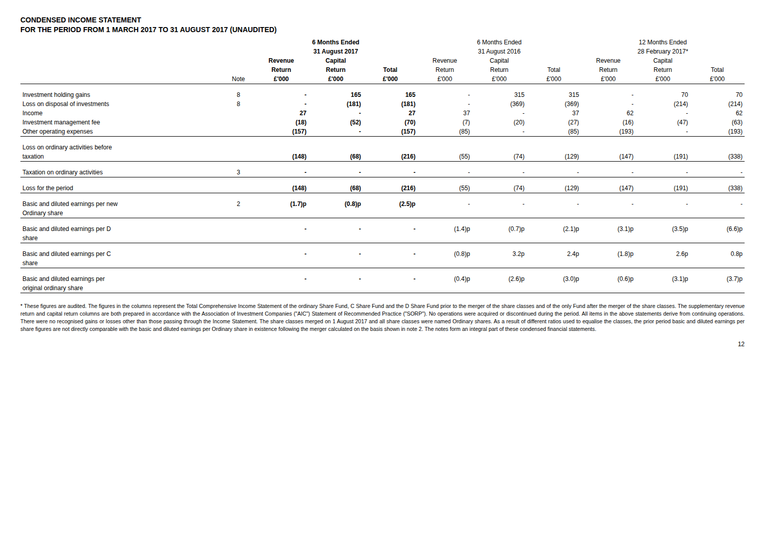CONDENSED INCOME STATEMENT
FOR THE PERIOD FROM 1 MARCH 2017 TO 31 AUGUST 2017 (UNAUDITED)
| | | 6 Months Ended | 6 Months Ended | 12 Months Ended |
| | | 31 August 2017 | 31 August 2016 | 28 February 2017* |
| | | Revenue | Capital | | Revenue | Capital | | Revenue | Capital | |
| | | Return | Return | Total | Return | Return | Total | Return | Return | Total |
| | Note | £'000 | £'000 | £'000 | £'000 | £'000 | £'000 | £'000 | £'000 | £'000 |
| Investment holding gains | 8 | - | 165 | 165 | - | 315 | 315 | - | 70 | 70 |
| Loss on disposal of investments | 8 | - | (181) | (181) | - | (369) | (369) | - | (214) | (214) |
| Income | | 27 | - | 27 | 37 | - | 37 | 62 | - | 62 |
| Investment management fee | | (18) | (52) | (70) | (7) | (20) | (27) | (16) | (47) | (63) |
| Other operating expenses | | (157) | - | (157) | (85) | - | (85) | (193) | - | (193) |
| Loss on ordinary activities before | | | | | | | | | | |
| taxation | | (148) | (68) | (216) | (55) | (74) | (129) | (147) | (191) | (338) |
| Taxation on ordinary activities | 3 | - | - | - | - | - | - | - | - | - |
| Loss for the period | | (148) | (68) | (216) | (55) | (74) | (129) | (147) | (191) | (338) |
| Basic and diluted earnings per new | 2 | (1.7)p | (0.8)p | (2.5)p | - | - | - | - | - | - |
| Ordinary share | | | | | | | | | | |
| Basic and diluted earnings per D | | - | - | - | (1.4)p | (0.7)p | (2.1)p | (3.1)p | (3.5)p | (6.6)p |
| share | | | | | | | | | | |
| Basic and diluted earnings per C | | - | - | - | (0.8)p | 3.2p | 2.4p | (1.8)p | 2.6p | 0.8p |
| share | | | | | | | | | | |
| Basic and diluted earnings per | | - | - | - | (0.4)p | (2.6)p | (3.0)p | (0.6)p | (3.1)p | (3.7)p |
| original ordinary share | | | | | | | | | | |
* These figures are audited. The figures in the columns represent the Total Comprehensive Income Statement of the ordinary Share Fund, C Share Fund and the D Share Fund prior to the merger of the share classes and of the only Fund after the merger of the share classes. The supplementary revenue return and capital return columns are both prepared in accordance with the Association of Investment Companies ("AIC") Statement of Recommended Practice ("SORP"). No operations were acquired or discontinued during the period. All items in the above statements derive from continuing operations. There were no recognised gains or losses other than those passing through the Income Statement. The share classes merged on 1 August 2017 and all share classes were named Ordinary shares. As a result of different ratios used to equalise the classes, the prior period basic and diluted earnings per share figures are not directly comparable with the basic and diluted earnings per Ordinary share in existence following the merger calculated on the basis shown in note 2. The notes form an integral part of these condensed financial statements.
12